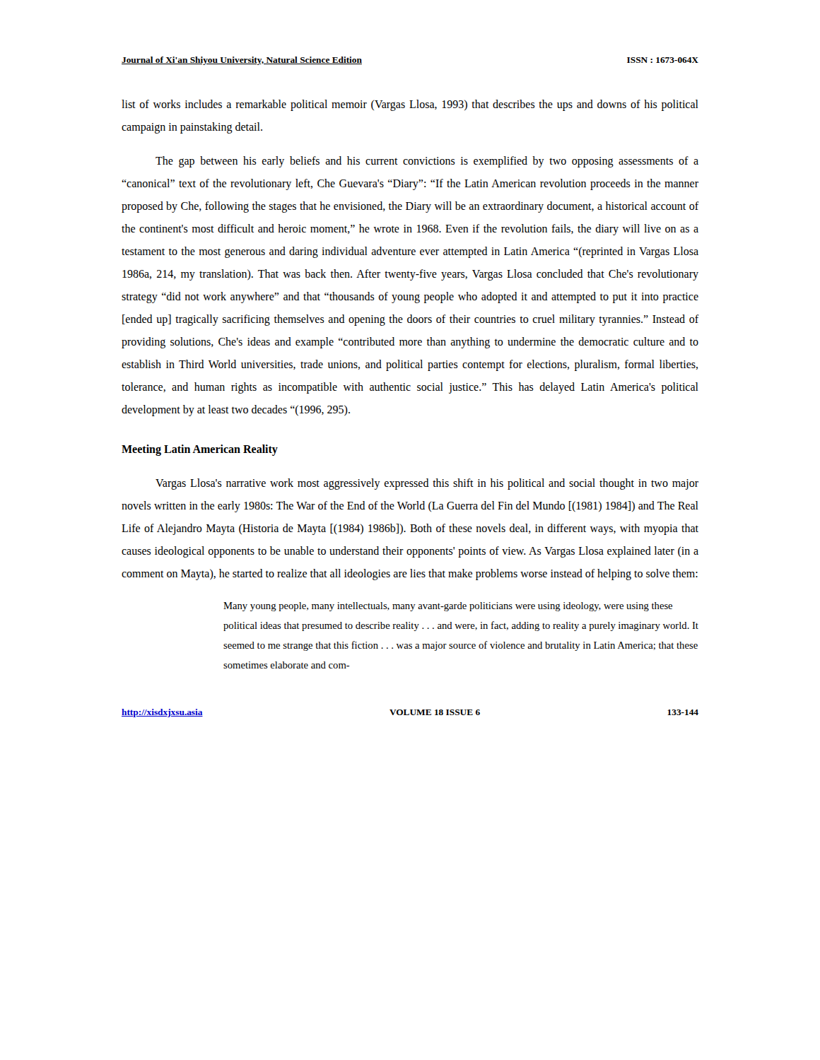Journal of Xi'an Shiyou University, Natural Science Edition ISSN : 1673-064X
list of works includes a remarkable political memoir (Vargas Llosa, 1993) that describes the ups and downs of his political campaign in painstaking detail.
The gap between his early beliefs and his current convictions is exemplified by two opposing assessments of a “canonical” text of the revolutionary left, Che Guevara's “Diary”: “If the Latin American revolution proceeds in the manner proposed by Che, following the stages that he envisioned, the Diary will be an extraordinary document, a historical account of the continent's most difficult and heroic moment,” he wrote in 1968. Even if the revolution fails, the diary will live on as a testament to the most generous and daring individual adventure ever attempted in Latin America “(reprinted in Vargas Llosa 1986a, 214, my translation). That was back then. After twenty-five years, Vargas Llosa concluded that Che's revolutionary strategy “did not work anywhere” and that “thousands of young people who adopted it and attempted to put it into practice [ended up] tragically sacrificing themselves and opening the doors of their countries to cruel military tyrannies.” Instead of providing solutions, Che's ideas and example “contributed more than anything to undermine the democratic culture and to establish in Third World universities, trade unions, and political parties contempt for elections, pluralism, formal liberties, tolerance, and human rights as incompatible with authentic social justice.” This has delayed Latin America's political development by at least two decades “(1996, 295).
Meeting Latin American Reality
Vargas Llosa's narrative work most aggressively expressed this shift in his political and social thought in two major novels written in the early 1980s: The War of the End of the World (La Guerra del Fin del Mundo [(1981) 1984]) and The Real Life of Alejandro Mayta (Historia de Mayta [(1984) 1986b]). Both of these novels deal, in different ways, with myopia that causes ideological opponents to be unable to understand their opponents' points of view. As Vargas Llosa explained later (in a comment on Mayta), he started to realize that all ideologies are lies that make problems worse instead of helping to solve them:
Many young people, many intellectuals, many avant-garde politicians were using ideology, were using these political ideas that presumed to describe reality . . . and were, in fact, adding to reality a purely imaginary world. It seemed to me strange that this fiction . . . was a major source of violence and brutality in Latin America; that these sometimes elaborate and com-
http://xisdxjxsu.asia VOLUME 18 ISSUE 6 133-144